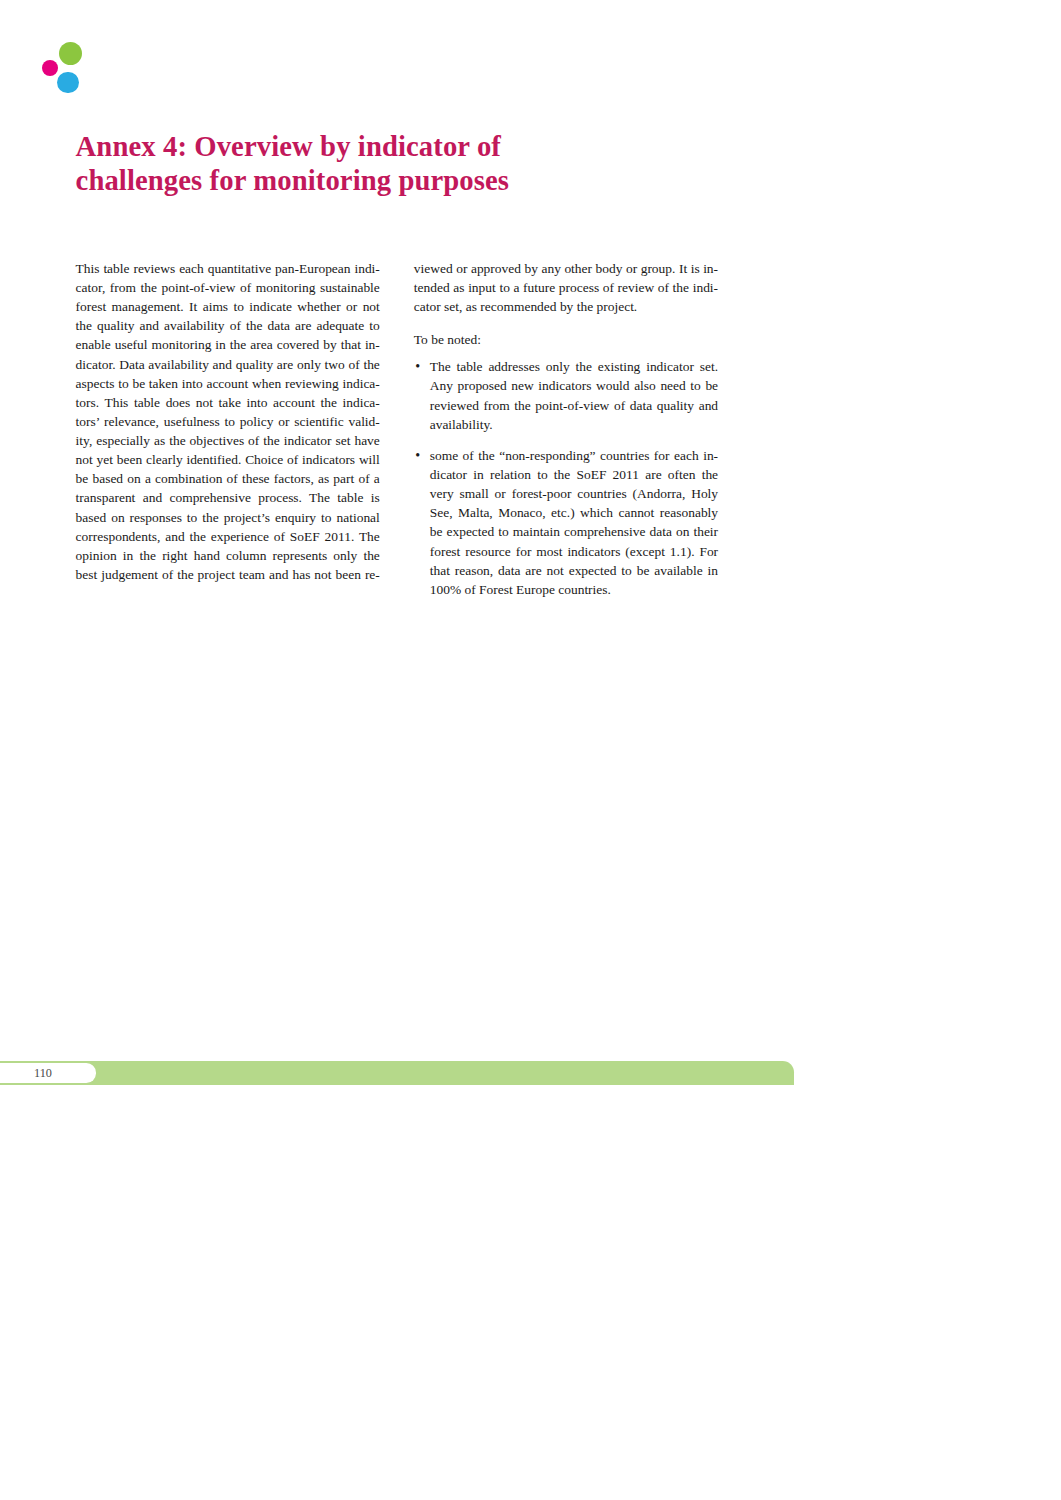Annex 4: Overview by indicator of
challenges for monitoring purposes
This table reviews each quantitative pan-European indicator, from the point-of-view of monitoring sustainable forest management. It aims to indicate whether or not the quality and availability of the data are adequate to enable useful monitoring in the area covered by that indicator. Data availability and quality are only two of the aspects to be taken into account when reviewing indicators. This table does not take into account the indicators’ relevance, usefulness to policy or scientific validity, especially as the objectives of the indicator set have not yet been clearly identified. Choice of indicators will be based on a combination of these factors, as part of a transparent and comprehensive process. The table is based on responses to the project’s enquiry to national correspondents, and the experience of SoEF 2011. The opinion in the right hand column represents only the best judgement of the project team and has not been reviewed or approved by any other body or group. It is intended as input to a future process of review of the indicator set, as recommended by the project.
To be noted:
The table addresses only the existing indicator set. Any proposed new indicators would also need to be reviewed from the point-of-view of data quality and availability.
some of the “non-responding” countries for each indicator in relation to the SoEF 2011 are often the very small or forest-poor countries (Andorra, Holy See, Malta, Monaco, etc.) which cannot reasonably be expected to maintain comprehensive data on their forest resource for most indicators (except 1.1). For that reason, data are not expected to be available in 100% of Forest Europe countries.
110